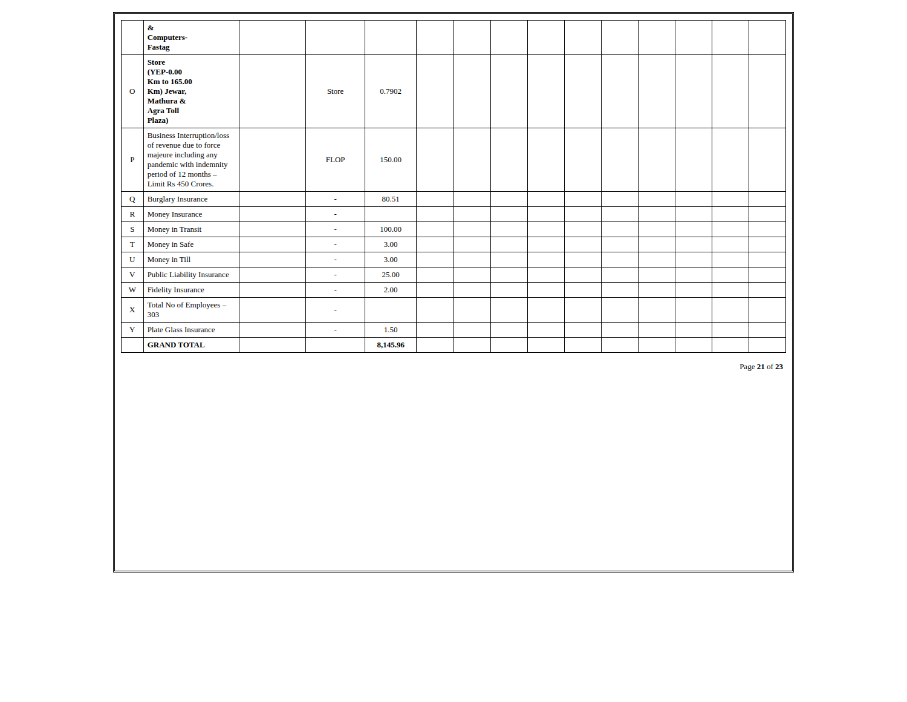| | & Computers- Fastag | | | | | | | | | | | | | |
| O | Store (YEP-0.00 Km to 165.00 Km) Jewar, Mathura & Agra Toll Plaza) | | Store | 0.7902 | | | | | | | | | | |
| P | Business Interruption/loss of revenue due to force majeure including any pandemic with indemnity period of 12 months – Limit Rs 450 Crores. | | FLOP | 150.00 | | | | | | | | | | |
| Q | Burglary Insurance | | - | 80.51 | | | | | | | | | | |
| R | Money Insurance | | - | | | | | | | | | | | |
| S | Money in Transit | | - | 100.00 | | | | | | | | | | |
| T | Money in Safe | | - | 3.00 | | | | | | | | | | |
| U | Money in Till | | - | 3.00 | | | | | | | | | | |
| V | Public Liability Insurance | | - | 25.00 | | | | | | | | | | |
| W | Fidelity Insurance | | - | 2.00 | | | | | | | | | | |
| X | Total No of Employees – 303 | | - | | | | | | | | | | | |
| Y | Plate Glass Insurance | | - | 1.50 | | | | | | | | | | |
| | GRAND TOTAL | | | 8,145.96 | | | | | | | | | | |
Page 21 of 23